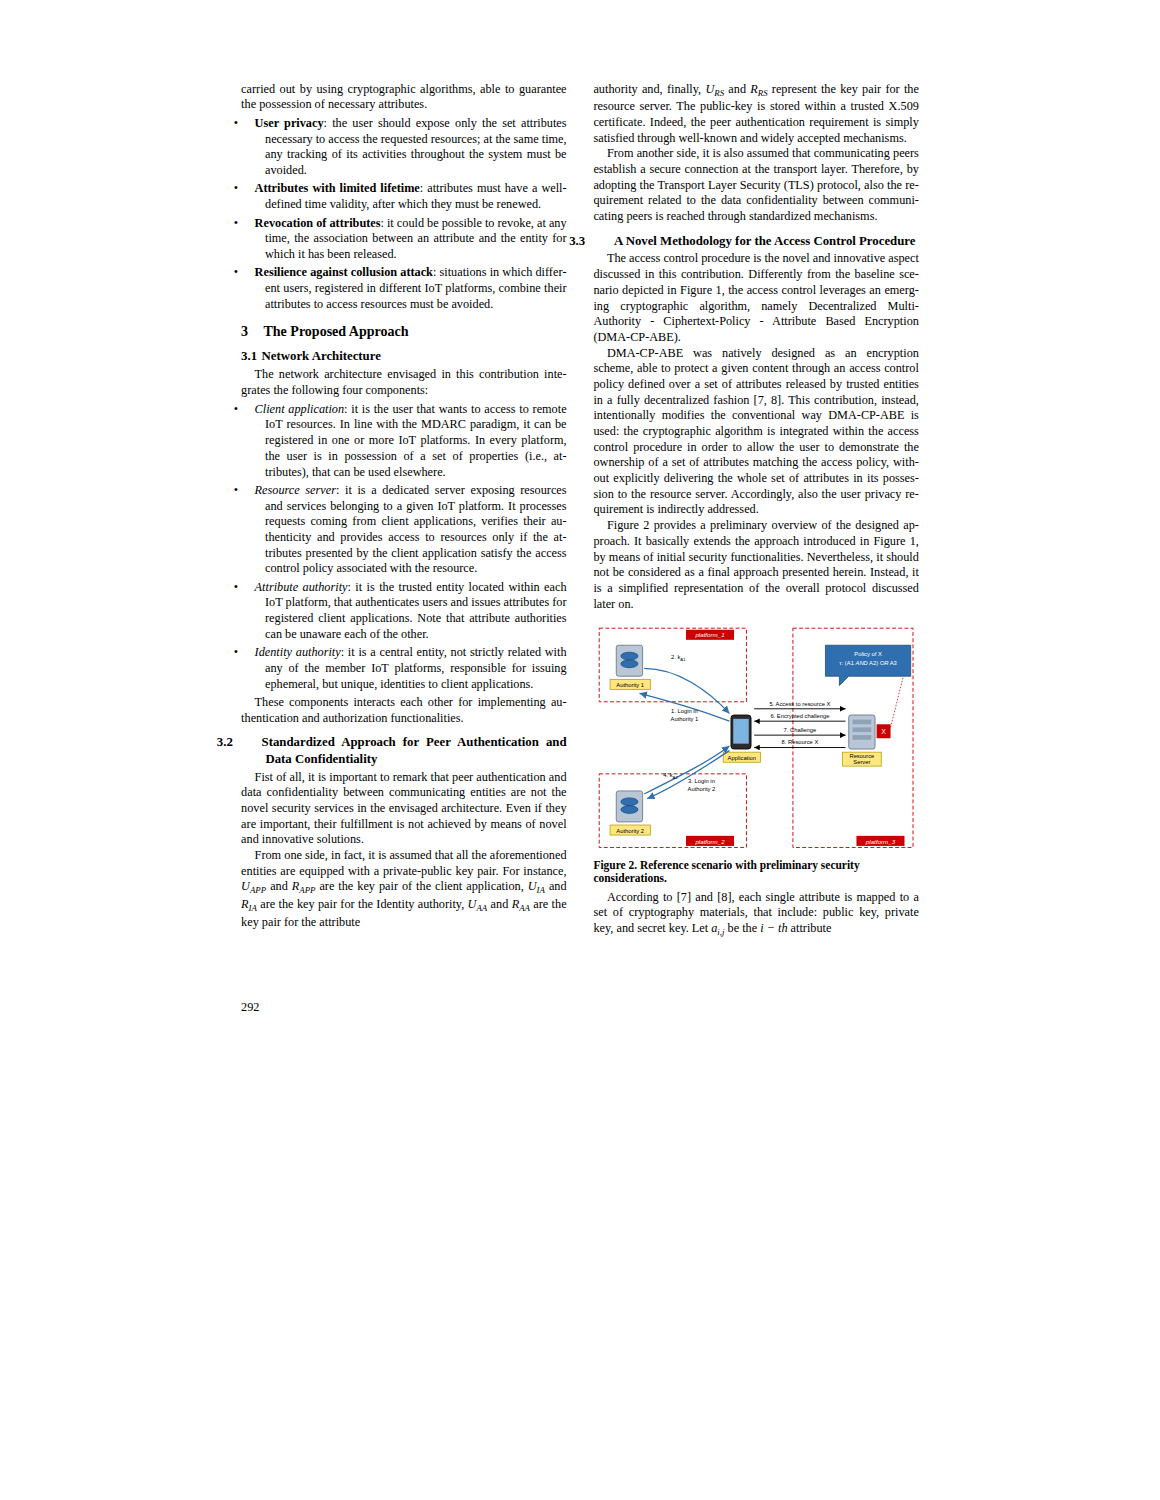carried out by using cryptographic algorithms, able to guarantee the possession of necessary attributes.
User privacy: the user should expose only the set attributes necessary to access the requested resources; at the same time, any tracking of its activities throughout the system must be avoided.
Attributes with limited lifetime: attributes must have a well-defined time validity, after which they must be renewed.
Revocation of attributes: it could be possible to revoke, at any time, the association between an attribute and the entity for which it has been released.
Resilience against collusion attack: situations in which different users, registered in different IoT platforms, combine their attributes to access resources must be avoided.
3 The Proposed Approach
3.1 Network Architecture
The network architecture envisaged in this contribution integrates the following four components:
Client application: it is the user that wants to access to remote IoT resources. In line with the MDARC paradigm, it can be registered in one or more IoT platforms. In every platform, the user is in possession of a set of properties (i.e., attributes), that can be used elsewhere.
Resource server: it is a dedicated server exposing resources and services belonging to a given IoT platform. It processes requests coming from client applications, verifies their authenticity and provides access to resources only if the attributes presented by the client application satisfy the access control policy associated with the resource.
Attribute authority: it is the trusted entity located within each IoT platform, that authenticates users and issues attributes for registered client applications. Note that attribute authorities can be unaware each of the other.
Identity authority: it is a central entity, not strictly related with any of the member IoT platforms, responsible for issuing ephemeral, but unique, identities to client applications.
These components interacts each other for implementing authentication and authorization functionalities.
3.2 Standardized Approach for Peer Authentication and Data Confidentiality
Fist of all, it is important to remark that peer authentication and data confidentiality between communicating entities are not the novel security services in the envisaged architecture. Even if they are important, their fulfillment is not achieved by means of novel and innovative solutions.
From one side, in fact, it is assumed that all the aforementioned entities are equipped with a private-public key pair. For instance, UAPP and RAPP are the key pair of the client application, UIA and RIA are the key pair for the Identity authority, UAA and RAA are the key pair for the attribute
authority and, finally, URS and RRS represent the key pair for the resource server. The public-key is stored within a trusted X.509 certificate. Indeed, the peer authentication requirement is simply satisfied through well-known and widely accepted mechanisms.
From another side, it is also assumed that communicating peers establish a secure connection at the transport layer. Therefore, by adopting the Transport Layer Security (TLS) protocol, also the requirement related to the data confidentiality between communicating peers is reached through standardized mechanisms.
3.3 A Novel Methodology for the Access Control Procedure
The access control procedure is the novel and innovative aspect discussed in this contribution. Differently from the baseline scenario depicted in Figure 1, the access control leverages an emerging cryptographic algorithm, namely Decentralized Multi-Authority - Ciphertext-Policy - Attribute Based Encryption (DMA-CP-ABE).
DMA-CP-ABE was natively designed as an encryption scheme, able to protect a given content through an access control policy defined over a set of attributes released by trusted entities in a fully decentralized fashion [7, 8]. This contribution, instead, intentionally modifies the conventional way DMA-CP-ABE is used: the cryptographic algorithm is integrated within the access control procedure in order to allow the user to demonstrate the ownership of a set of attributes matching the access policy, without explicitly delivering the whole set of attributes in its possession to the resource server. Accordingly, also the user privacy requirement is indirectly addressed.
Figure 2 provides a preliminary overview of the designed approach. It basically extends the approach introduced in Figure 1, by means of initial security functionalities. Nevertheless, it should not be considered as a final approach presented herein. Instead, it is a simplified representation of the overall protocol discussed later on.
platform_1 platform_2 platform_3 Authority 1 Authority 2 Application Resource Server X Policy of X τ: (A1 AND A2) OR A3 1. Login in Authority 1 2. kA1 3. Login in Authority 2 4. kA2 5. Access to resource X 6. Encrypted challenge 7. Challenge 8. Resource X
Figure 2. Reference scenario with preliminary security considerations.
According to [7] and [8], each single attribute is mapped to a set of cryptography materials, that include: public key, private key, and secret key. Let ai,j be the i − th attribute
292